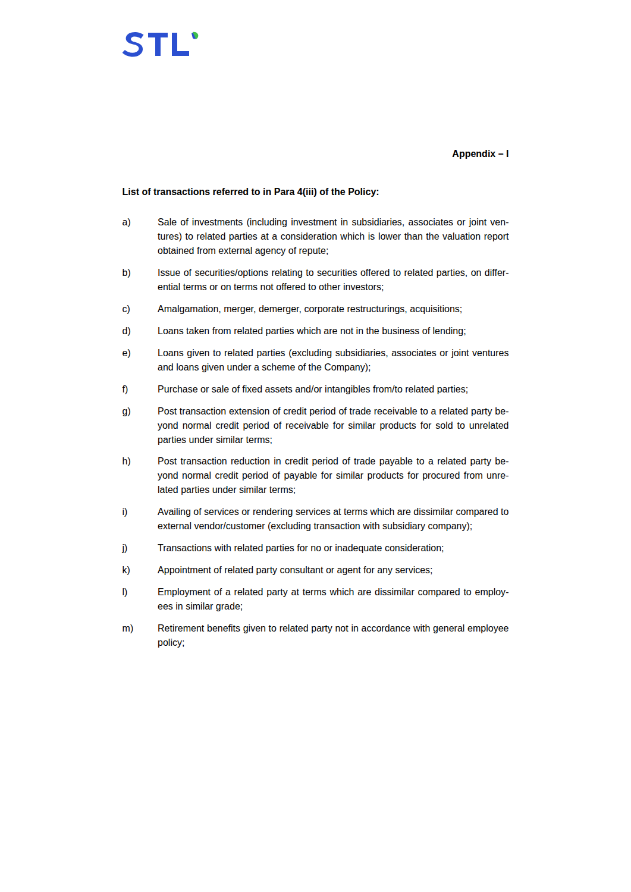Appendix – I
List of transactions referred to in Para 4(iii) of the Policy:
| a) | Sale of investments (including investment in subsidiaries, associates or joint ventures) to related parties at a consideration which is lower than the valuation report obtained from external agency of repute; |
| b) | Issue of securities/options relating to securities offered to related parties, on differential terms or on terms not offered to other investors; |
| c) | Amalgamation, merger, demerger, corporate restructurings, acquisitions; |
| d) | Loans taken from related parties which are not in the business of lending; |
| e) | Loans given to related parties (excluding subsidiaries, associates or joint ventures and loans given under a scheme of the Company); |
| f) | Purchase or sale of fixed assets and/or intangibles from/to related parties; |
| g) | Post transaction extension of credit period of trade receivable to a related party beyond normal credit period of receivable for similar products for sold to unrelated parties under similar terms; |
| h) | Post transaction reduction in credit period of trade payable to a related party beyond normal credit period of payable for similar products for procured from unrelated parties under similar terms; |
| i) | Availing of services or rendering services at terms which are dissimilar compared to external vendor/customer (excluding transaction with subsidiary company); |
| j) | Transactions with related parties for no or inadequate consideration; |
| k) | Appointment of related party consultant or agent for any services; |
| l) | Employment of a related party at terms which are dissimilar compared to employees in similar grade; |
| m) | Retirement benefits given to related party not in accordance with general employee policy; |